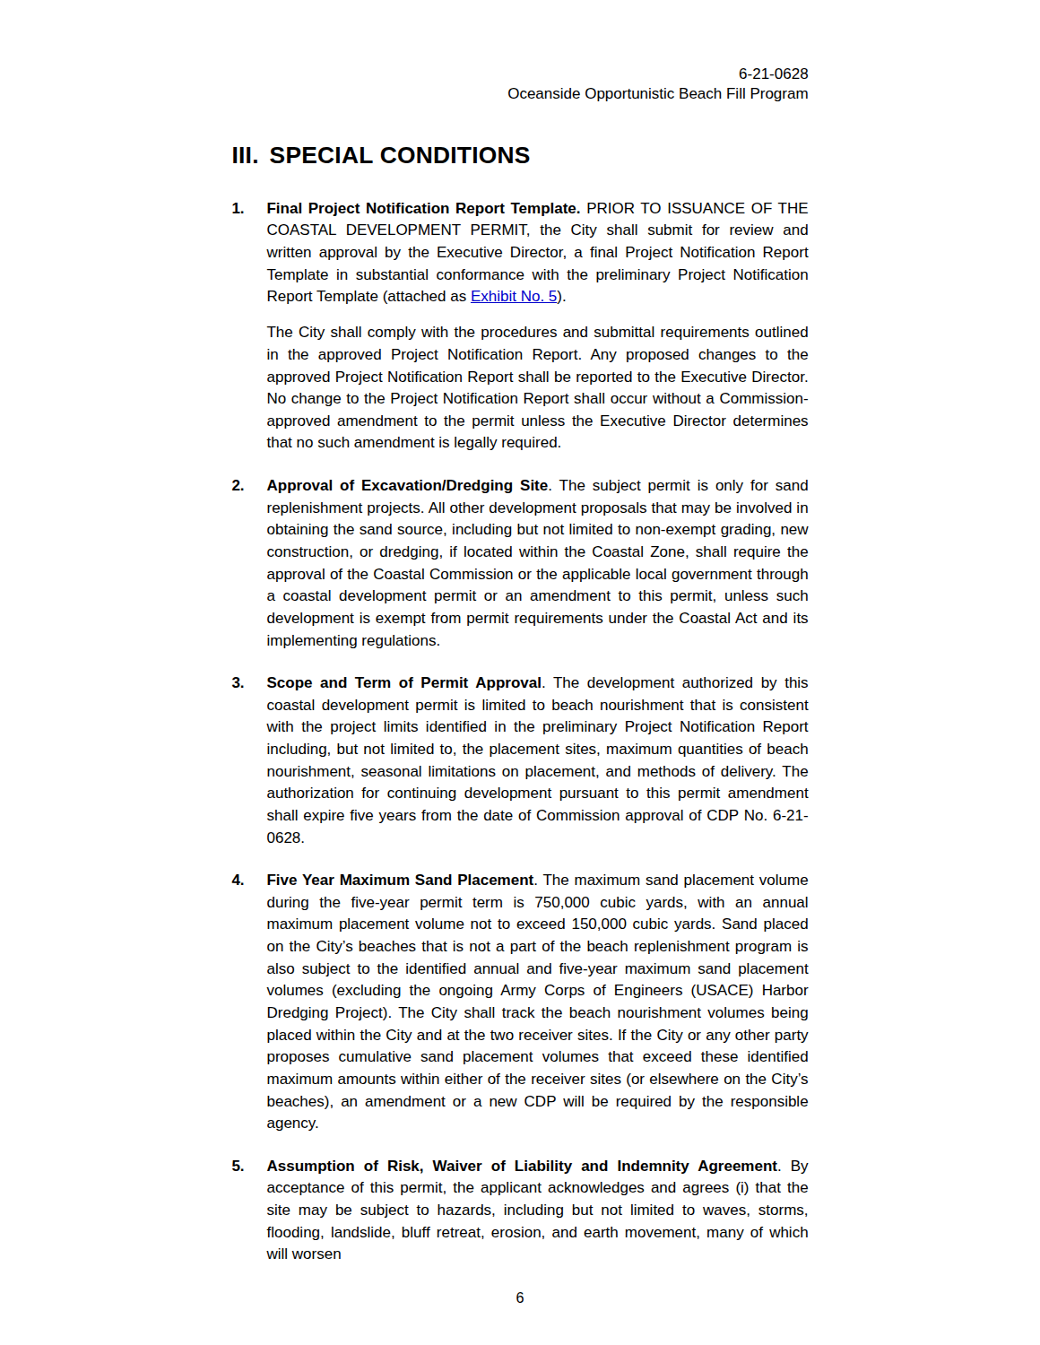6-21-0628 Oceanside Opportunistic Beach Fill Program
III. SPECIAL CONDITIONS
Final Project Notification Report Template. PRIOR TO ISSUANCE OF THE COASTAL DEVELOPMENT PERMIT, the City shall submit for review and written approval by the Executive Director, a final Project Notification Report Template in substantial conformance with the preliminary Project Notification Report Template (attached as Exhibit No. 5).
The City shall comply with the procedures and submittal requirements outlined in the approved Project Notification Report. Any proposed changes to the approved Project Notification Report shall be reported to the Executive Director. No change to the Project Notification Report shall occur without a Commission-approved amendment to the permit unless the Executive Director determines that no such amendment is legally required.
Approval of Excavation/Dredging Site. The subject permit is only for sand replenishment projects. All other development proposals that may be involved in obtaining the sand source, including but not limited to non-exempt grading, new construction, or dredging, if located within the Coastal Zone, shall require the approval of the Coastal Commission or the applicable local government through a coastal development permit or an amendment to this permit, unless such development is exempt from permit requirements under the Coastal Act and its implementing regulations.
Scope and Term of Permit Approval. The development authorized by this coastal development permit is limited to beach nourishment that is consistent with the project limits identified in the preliminary Project Notification Report including, but not limited to, the placement sites, maximum quantities of beach nourishment, seasonal limitations on placement, and methods of delivery. The authorization for continuing development pursuant to this permit amendment shall expire five years from the date of Commission approval of CDP No. 6-21-0628.
Five Year Maximum Sand Placement. The maximum sand placement volume during the five-year permit term is 750,000 cubic yards, with an annual maximum placement volume not to exceed 150,000 cubic yards. Sand placed on the City’s beaches that is not a part of the beach replenishment program is also subject to the identified annual and five-year maximum sand placement volumes (excluding the ongoing Army Corps of Engineers (USACE) Harbor Dredging Project). The City shall track the beach nourishment volumes being placed within the City and at the two receiver sites. If the City or any other party proposes cumulative sand placement volumes that exceed these identified maximum amounts within either of the receiver sites (or elsewhere on the City’s beaches), an amendment or a new CDP will be required by the responsible agency.
Assumption of Risk, Waiver of Liability and Indemnity Agreement. By acceptance of this permit, the applicant acknowledges and agrees (i) that the site may be subject to hazards, including but not limited to waves, storms, flooding, landslide, bluff retreat, erosion, and earth movement, many of which will worsen
6